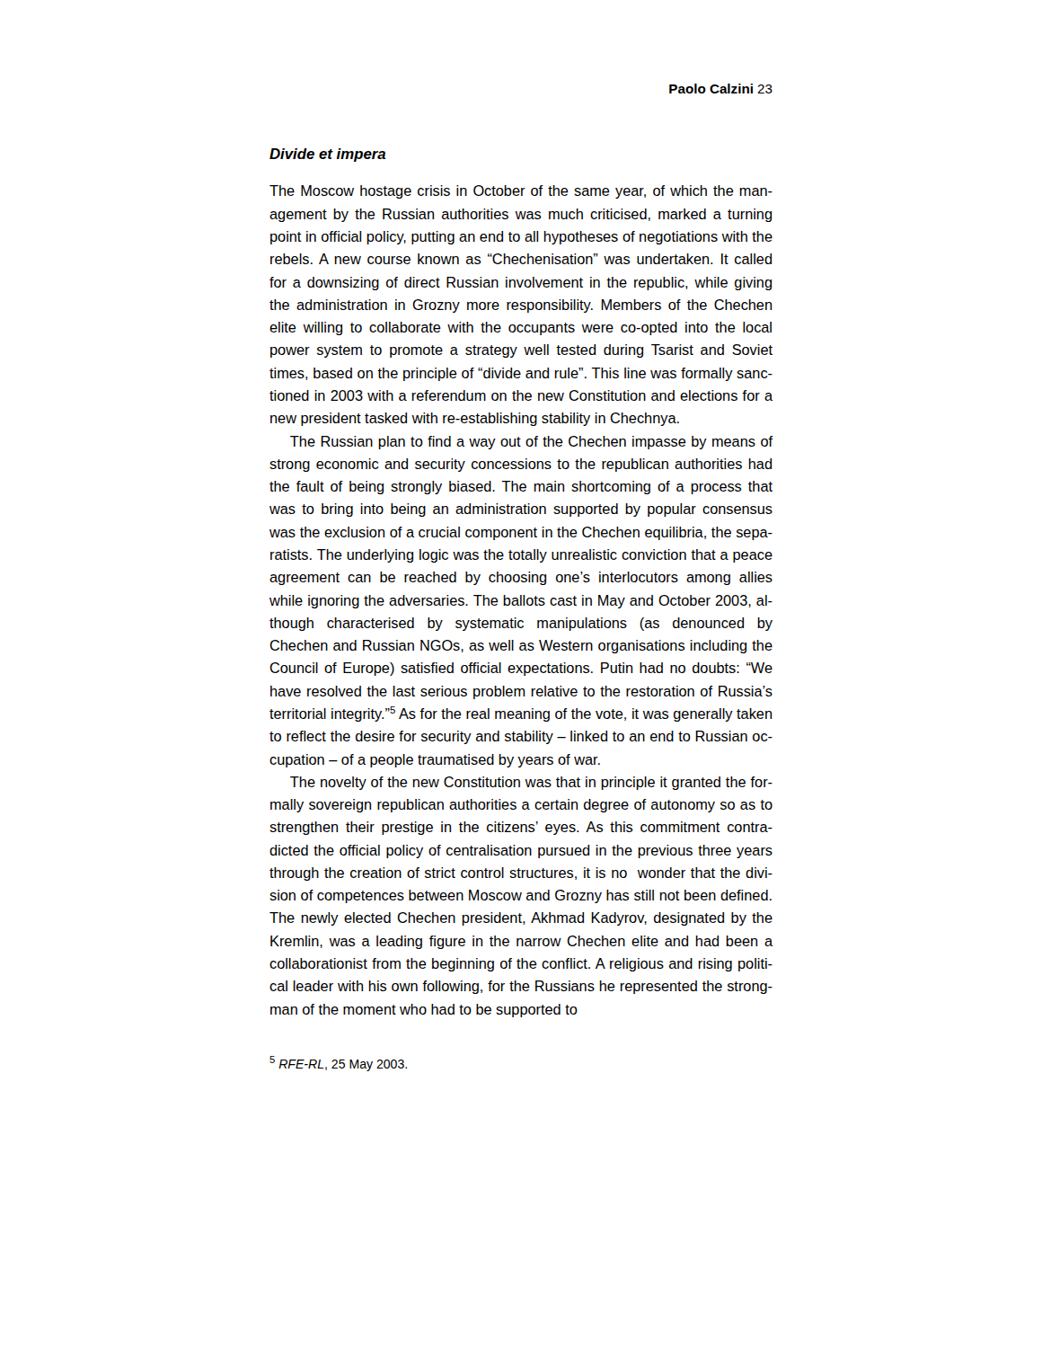Paolo Calzini 23
Divide et impera
The Moscow hostage crisis in October of the same year, of which the management by the Russian authorities was much criticised, marked a turning point in official policy, putting an end to all hypotheses of negotiations with the rebels. A new course known as “Chechenisation” was undertaken. It called for a downsizing of direct Russian involvement in the republic, while giving the administration in Grozny more responsibility. Members of the Chechen elite willing to collaborate with the occupants were co-opted into the local power system to promote a strategy well tested during Tsarist and Soviet times, based on the principle of “divide and rule”. This line was formally sanctioned in 2003 with a referendum on the new Constitution and elections for a new president tasked with re-establishing stability in Chechnya.
The Russian plan to find a way out of the Chechen impasse by means of strong economic and security concessions to the republican authorities had the fault of being strongly biased. The main shortcoming of a process that was to bring into being an administration supported by popular consensus was the exclusion of a crucial component in the Chechen equilibria, the separatists. The underlying logic was the totally unrealistic conviction that a peace agreement can be reached by choosing one’s interlocutors among allies while ignoring the adversaries. The ballots cast in May and October 2003, although characterised by systematic manipulations (as denounced by Chechen and Russian NGOs, as well as Western organisations including the Council of Europe) satisfied official expectations. Putin had no doubts: “We have resolved the last serious problem relative to the restoration of Russia’s territorial integrity.”5 As for the real meaning of the vote, it was generally taken to reflect the desire for security and stability – linked to an end to Russian occupation – of a people traumatised by years of war.
The novelty of the new Constitution was that in principle it granted the formally sovereign republican authorities a certain degree of autonomy so as to strengthen their prestige in the citizens’ eyes. As this commitment contradicted the official policy of centralisation pursued in the previous three years through the creation of strict control structures, it is no wonder that the division of competences between Moscow and Grozny has still not been defined. The newly elected Chechen president, Akhmad Kadyrov, designated by the Kremlin, was a leading figure in the narrow Chechen elite and had been a collaborationist from the beginning of the conflict. A religious and rising political leader with his own following, for the Russians he represented the strongman of the moment who had to be supported to
5 RFE-RL, 25 May 2003.